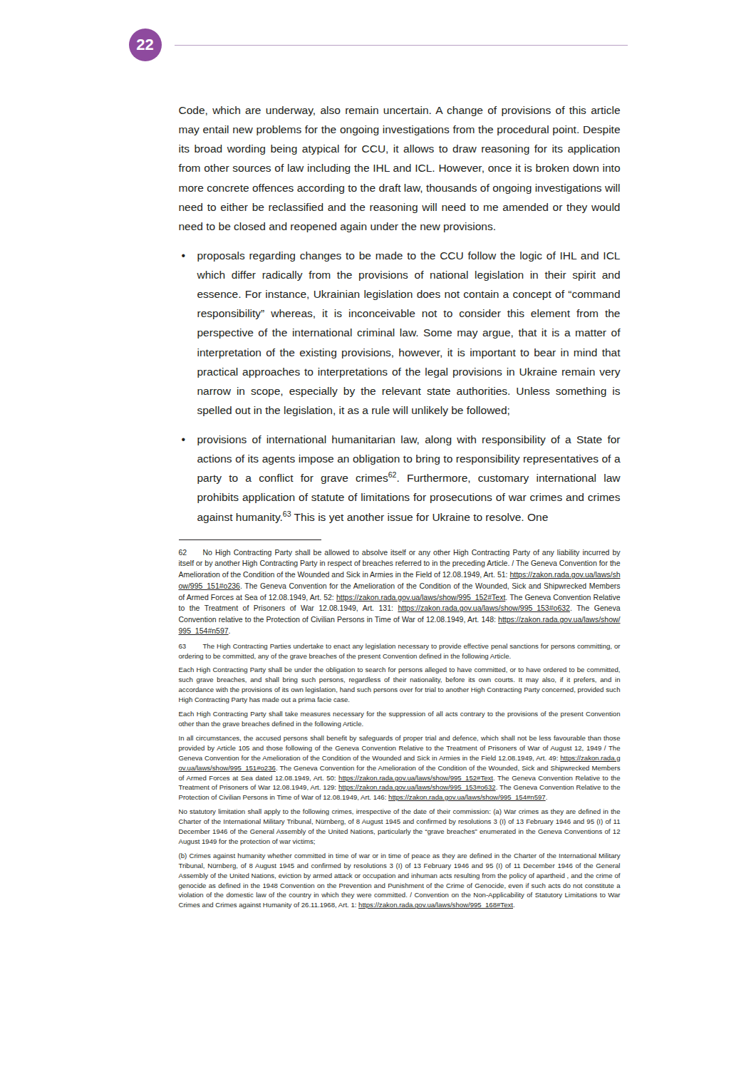22
Code, which are underway, also remain uncertain. A change of provisions of this article may entail new problems for the ongoing investigations from the procedural point. Despite its broad wording being atypical for CCU, it allows to draw reasoning for its application from other sources of law including the IHL and ICL. However, once it is broken down into more concrete offences according to the draft law, thousands of ongoing investigations will need to either be reclassified and the reasoning will need to me amended or they would need to be closed and reopened again under the new provisions.
proposals regarding changes to be made to the CCU follow the logic of IHL and ICL which differ radically from the provisions of national legislation in their spirit and essence. For instance, Ukrainian legislation does not contain a concept of “command responsibility” whereas, it is inconceivable not to consider this element from the perspective of the international criminal law. Some may argue, that it is a matter of interpretation of the existing provisions, however, it is important to bear in mind that practical approaches to interpretations of the legal provisions in Ukraine remain very narrow in scope, especially by the relevant state authorities. Unless something is spelled out in the legislation, it as a rule will unlikely be followed;
provisions of international humanitarian law, along with responsibility of a State for actions of its agents impose an obligation to bring to responsibility representatives of a party to a conflict for grave crimes62. Furthermore, customary international law prohibits application of statute of limitations for prosecutions of war crimes and crimes against humanity.63 This is yet another issue for Ukraine to resolve. One
62 No High Contracting Party shall be allowed to absolve itself or any other High Contracting Party of any liability incurred by itself or by another High Contracting Party in respect of breaches referred to in the preceding Article. / The Geneva Convention for the Amelioration of the Condition of the Wounded and Sick in Armies in the Field of 12.08.1949, Art. 51: https://zakon.rada.gov.ua/laws/show/995_151#o236. The Geneva Convention for the Amelioration of the Condition of the Wounded, Sick and Shipwrecked Members of Armed Forces at Sea of 12.08.1949, Art. 52: https://zakon.rada.gov.ua/laws/show/995_152#Text. The Geneva Convention Relative to the Treatment of Prisoners of War 12.08.1949, Art. 131: https://zakon.rada.gov.ua/laws/show/995_153#o632. The Geneva Convention relative to the Protection of Civilian Persons in Time of War of 12.08.1949, Art. 148: https://zakon.rada.gov.ua/laws/show/995_154#n597.
63 The High Contracting Parties undertake to enact any legislation necessary to provide effective penal sanctions for persons committing, or ordering to be committed, any of the grave breaches of the present Convention defined in the following Article.
Each High Contracting Party shall be under the obligation to search for persons alleged to have committed, or to have ordered to be committed, such grave breaches, and shall bring such persons, regardless of their nationality, before its own courts. It may also, if it prefers, and in accordance with the provisions of its own legislation, hand such persons over for trial to another High Contracting Party concerned, provided such High Contracting Party has made out a prima facie case.
Each High Contracting Party shall take measures necessary for the suppression of all acts contrary to the provisions of the present Convention other than the grave breaches defined in the following Article.
In all circumstances, the accused persons shall benefit by safeguards of proper trial and defence, which shall not be less favourable than those provided by Article 105 and those following of the Geneva Convention Relative to the Treatment of Prisoners of War of August 12, 1949 / The Geneva Convention for the Amelioration of the Condition of the Wounded and Sick in Armies in the Field 12.08.1949, Art. 49: https://zakon.rada.gov.ua/laws/show/995_151#o236. The Geneva Convention for the Amelioration of the Condition of the Wounded, Sick and Shipwrecked Members of Armed Forces at Sea dated 12.08.1949, Art. 50: https://zakon.rada.gov.ua/laws/show/995_152#Text. The Geneva Convention Relative to the Treatment of Prisoners of War 12.08.1949, Art. 129: https://zakon.rada.gov.ua/laws/show/995_153#o632. The Geneva Convention Relative to the Protection of Civilian Persons in Time of War of 12.08.1949, Art. 146: https://zakon.rada.gov.ua/laws/show/995_154#n597.
No statutory limitation shall apply to the following crimes, irrespective of the date of their commission: (a) War crimes as they are defined in the Charter of the International Military Tribunal, Nürnberg, of 8 August 1945 and confirmed by resolutions 3 (I) of 13 February 1946 and 95 (I) of 11 December 1946 of the General Assembly of the United Nations, particularly the “grave breaches” enumerated in the Geneva Conventions of 12 August 1949 for the protection of war victims;
(b) Crimes against humanity whether committed in time of war or in time of peace as they are defined in the Charter of the International Military Tribunal, Nürnberg, of 8 August 1945 and confirmed by resolutions 3 (I) of 13 February 1946 and 95 (I) of 11 December 1946 of the General Assembly of the United Nations, eviction by armed attack or occupation and inhuman acts resulting from the policy of apartheid , and the crime of genocide as defined in the 1948 Convention on the Prevention and Punishment of the Crime of Genocide, even if such acts do not constitute a violation of the domestic law of the country in which they were committed. / Convention on the Non-Applicability of Statutory Limitations to War Crimes and Crimes against Humanity of 26.11.1968, Art. 1: https://zakon.rada.gov.ua/laws/show/995_168#Text.